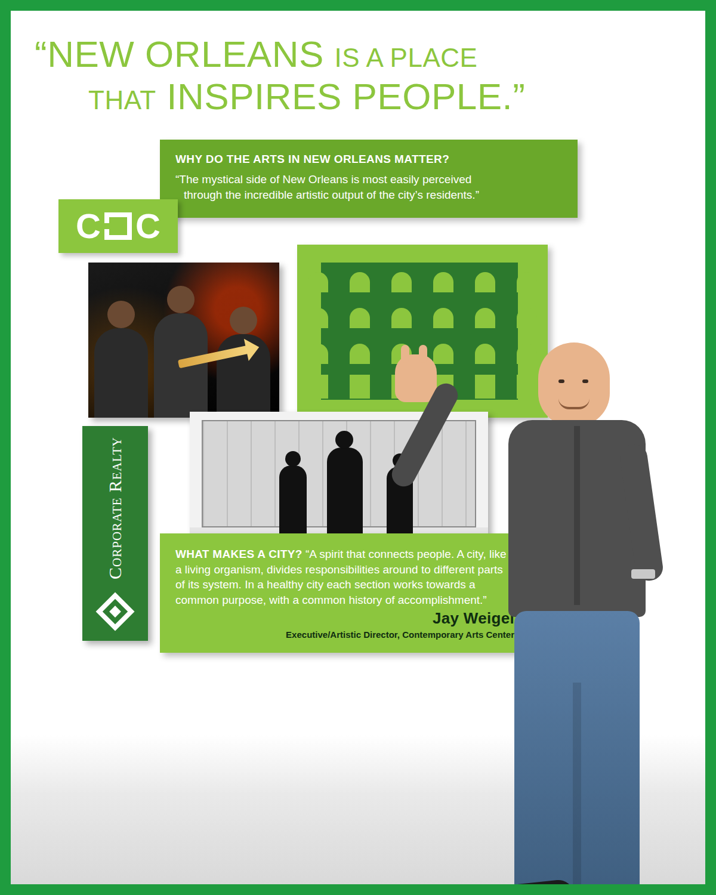“New Orleans is a place that Inspires People.”
Why do the arts in New Orleans matter?
“The mystical side of New Orleans is most easily perceived through the incredible artistic output of the city’s residents.”
C C
Corporate Realty
What makes a city? “A spirit that connects people. A city, like a living organism, divides responsibilities around to different parts of its system. In a healthy city each section works towards a common purpose, with a common history of accomplishment.”
Jay Weigel Executive/Artistic Director, Contemporary Arts Center
Advertisement by Corporate Realty featuring Jay Weigel, Executive/Artistic Director of the Contemporary Arts Center, New Orleans.